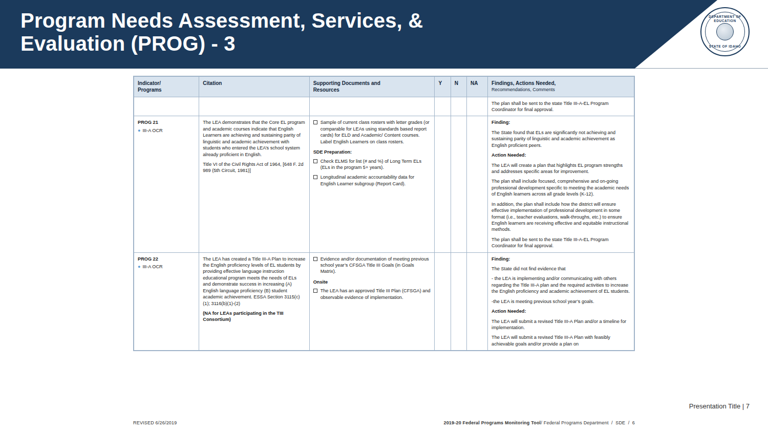Program Needs Assessment, Services, &
Evaluation (PROG) - 3
Department of Education
State of Idaho
| Indicator/ Programs | Citation | Supporting Documents and Resources | Y | N | NA | Findings, Actions Needed, Recommendations, Comments |
| --- | --- | --- | --- | --- | --- | --- |
| | | | | | | The plan shall be sent to the state Title III-A-EL Program Coordinator for final approval. |
| PROG 21 III-A OCR | The LEA demonstrates that the Core EL program and academic courses indicate that English Learners are achieving and sustaining parity of linguistic and academic achievement with students who entered the LEA’s school system already proficient in English. Title VI of the Civil Rights Act of 1964, [648 F. 2d 989 (5th Circuit, 1981)] | Sample of current class rosters with letter grades (or comparable for LEAs using standards based report cards) for ELD and Academic/ Content courses. Label English Learners on class rosters. SDE Preparation: Check ELMS for list (# and %) of Long Term ELs (ELs in the program 5+ years). Longitudinal academic accountability data for English Learner subgroup (Report Card). | | | | Finding: The State found that ELs are significantly not achieving and sustaining parity of linguistic and academic achievement as English proficient peers. Action Needed: The LEA will create a plan that highlights EL program strengths and addresses specific areas for improvement. The plan shall include focused, comprehensive and on-going professional development specific to meeting the academic needs of English learners across all grade levels (K-12). In addition, the plan shall include how the district will ensure effective implementation of professional development in some format (i.e., teacher evaluations, walk-throughs, etc.) to ensure English learners are receiving effective and equitable instructional methods. The plan shall be sent to the state Title III-A-EL Program Coordinator for final approval. |
| PROG 22 III-A OCR | The LEA has created a Title III-A Plan to increase the English proficiency levels of EL students by providing effective language instruction educational program meets the needs of ELs and demonstrate success in increasing (A) English language proficiency (B) student academic achievement. ESSA Section 3115(c)(1); 3116(b)(1)-(2) (NA for LEAs participating in the TIII Consortium) | Evidence and/or documentation of meeting previous school year’s CFSGA Title III Goals (in Goals Matrix). Onsite The LEA has an approved Title III Plan (CFSGA) and observable evidence of implementation. | | | | Finding: The State did not find evidence that - the LEA is implementing and/or communicating with others regarding the Title III-A plan and the required activities to increase the English proficiency and academic achievement of EL students. -the LEA is meeting previous school year’s goals. Action Needed: The LEA will submit a revised Title III-A Plan and/or a timeline for implementation. The LEA will submit a revised Title III-A Plan with feasibly achievable goals and/or provide a plan on |
Presentation Title | 7
REVISED 6/26/2019
2019-20 Federal Programs Monitoring Tool/ Federal Programs Department / SDE / 6